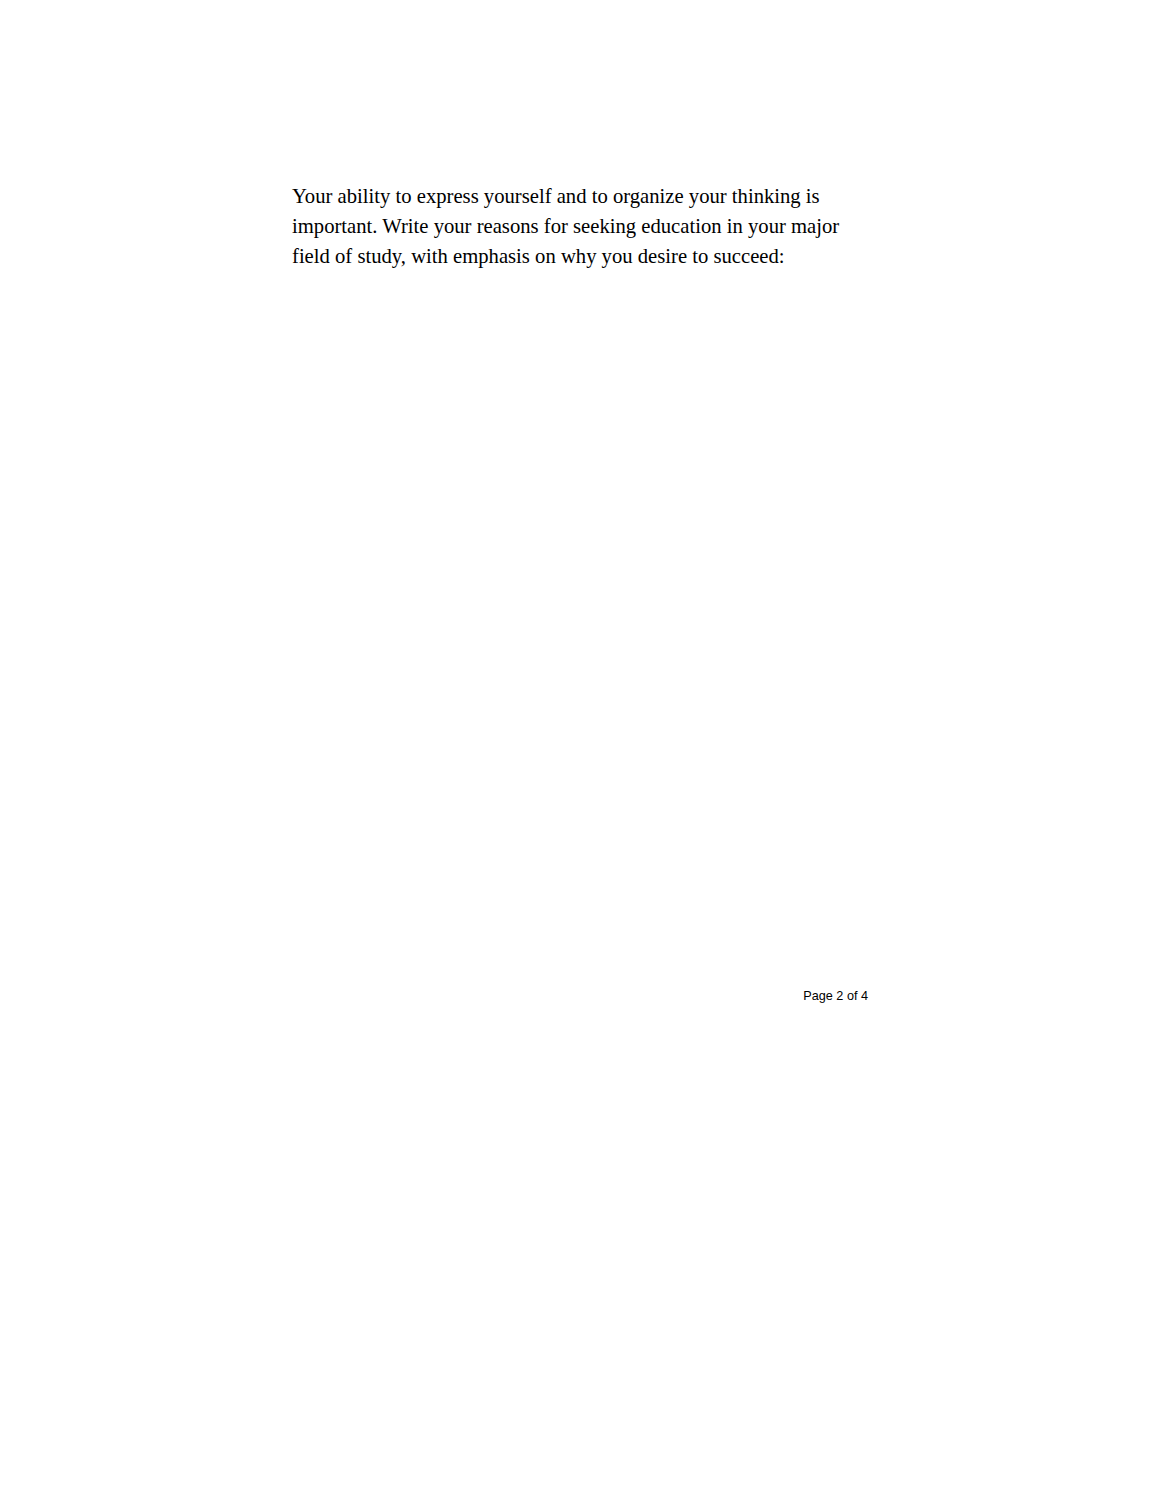Your ability to express yourself and to organize your thinking is important. Write your reasons for seeking education in your major field of study, with emphasis on why you desire to succeed:
Page 2 of 4